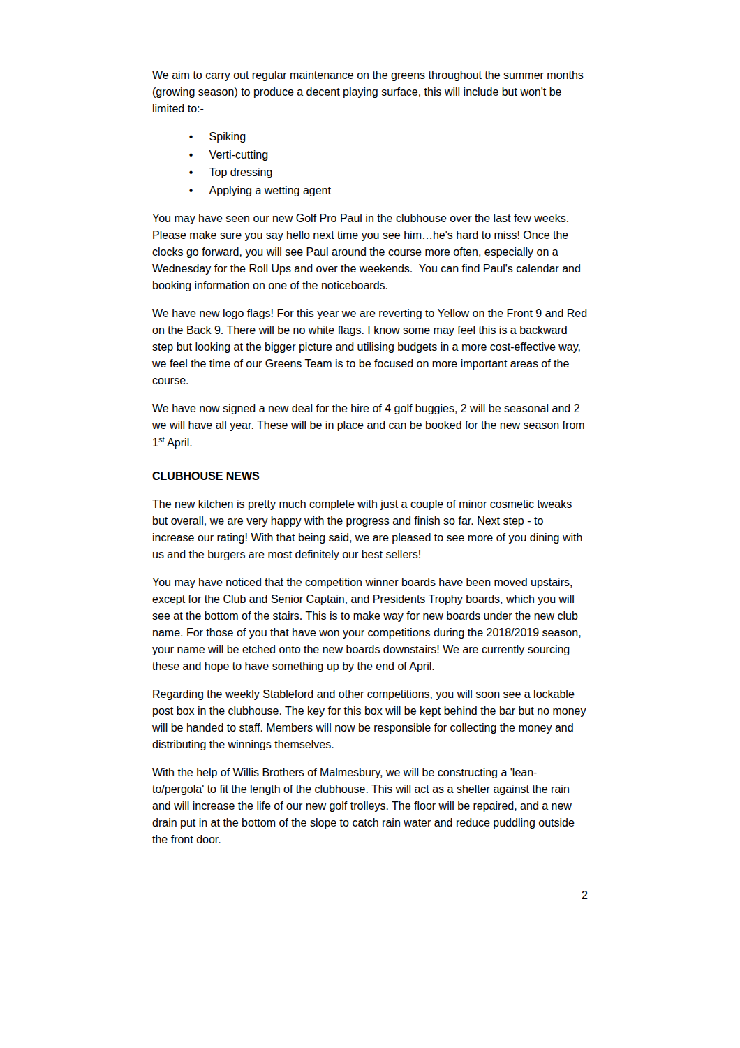We aim to carry out regular maintenance on the greens throughout the summer months (growing season) to produce a decent playing surface, this will include but won't be limited to:-
Spiking
Verti-cutting
Top dressing
Applying a wetting agent
You may have seen our new Golf Pro Paul in the clubhouse over the last few weeks. Please make sure you say hello next time you see him…he's hard to miss! Once the clocks go forward, you will see Paul around the course more often, especially on a Wednesday for the Roll Ups and over the weekends. You can find Paul's calendar and booking information on one of the noticeboards.
We have new logo flags! For this year we are reverting to Yellow on the Front 9 and Red on the Back 9. There will be no white flags. I know some may feel this is a backward step but looking at the bigger picture and utilising budgets in a more cost-effective way, we feel the time of our Greens Team is to be focused on more important areas of the course.
We have now signed a new deal for the hire of 4 golf buggies, 2 will be seasonal and 2 we will have all year. These will be in place and can be booked for the new season from 1st April.
Clubhouse News
The new kitchen is pretty much complete with just a couple of minor cosmetic tweaks but overall, we are very happy with the progress and finish so far. Next step - to increase our rating! With that being said, we are pleased to see more of you dining with us and the burgers are most definitely our best sellers!
You may have noticed that the competition winner boards have been moved upstairs, except for the Club and Senior Captain, and Presidents Trophy boards, which you will see at the bottom of the stairs. This is to make way for new boards under the new club name. For those of you that have won your competitions during the 2018/2019 season, your name will be etched onto the new boards downstairs! We are currently sourcing these and hope to have something up by the end of April.
Regarding the weekly Stableford and other competitions, you will soon see a lockable post box in the clubhouse. The key for this box will be kept behind the bar but no money will be handed to staff. Members will now be responsible for collecting the money and distributing the winnings themselves.
With the help of Willis Brothers of Malmesbury, we will be constructing a 'lean-to/pergola' to fit the length of the clubhouse. This will act as a shelter against the rain and will increase the life of our new golf trolleys. The floor will be repaired, and a new drain put in at the bottom of the slope to catch rain water and reduce puddling outside the front door.
2